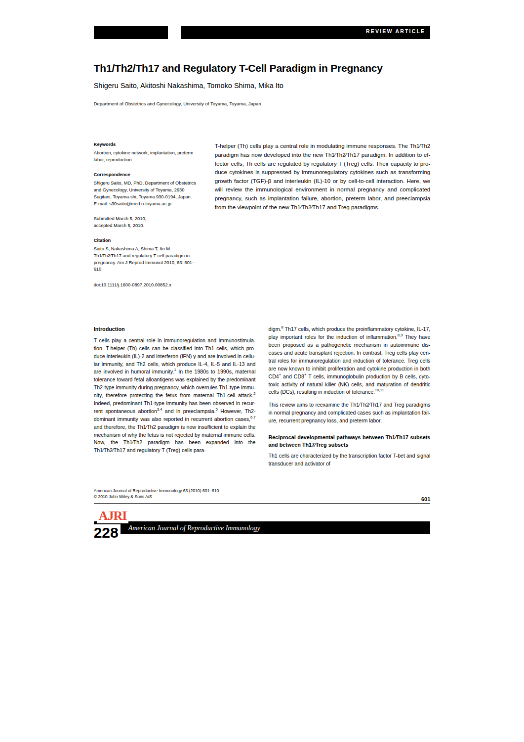REVIEW ARTICLE
Th1/Th2/Th17 and Regulatory T-Cell Paradigm in Pregnancy
Shigeru Saito, Akitoshi Nakashima, Tomoko Shima, Mika Ito
Department of Obstetrics and Gynecology, University of Toyama, Toyama, Japan
Keywords
Abortion, cytokine network, implantation, preterm labor, reproduction
Correspondence
Shigeru Saito, MD, PhD, Department of Obstetrics and Gynecology, University of Toyama, 2630 Sugitani, Toyama-shi, Toyama 930-0194, Japan.
E-mail: s30saito@med.u-toyama.ac.jp
Submitted March 5, 2010;
accepted March 5, 2010.
Citation
Saito S, Nakashima A, Shima T, Ito M. Th1⁄Th2⁄Th17 and regulatory T-cell paradigm in pregnancy. Am J Reprod Immunol 2010; 63: 601–610
doi:10.1111/j.1600-0897.2010.00852.x
T-helper (Th) cells play a central role in modulating immune responses. The Th1⁄Th2 paradigm has now developed into the new Th1⁄Th2⁄Th17 paradigm. In addition to effector cells, Th cells are regulated by regulatory T (Treg) cells. Their capacity to produce cytokines is suppressed by immunoregulatory cytokines such as transforming growth factor (TGF)-β and interleukin (IL)-10 or by cell-to-cell interaction. Here, we will review the immunological environment in normal pregnancy and complicated pregnancy, such as implantation failure, abortion, preterm labor, and preeclampsia from the viewpoint of the new Th1⁄Th2⁄Th17 and Treg paradigms.
Introduction
T cells play a central role in immunoregulation and immunostimulation. T-helper (Th) cells can be classified into Th1 cells, which produce interleukin (IL)-2 and interferon (IFN) γ and are involved in cellular immunity, and Th2 cells, which produce IL-4, IL-5 and IL-13 and are involved in humoral immunity.1 In the 1980s to 1990s, maternal tolerance toward fetal alloantigens was explained by the predominant Th2-type immunity during pregnancy, which overrules Th1-type immunity, therefore protecting the fetus from maternal Th1-cell attack.2 Indeed, predominant Th1-type immunity has been observed in recurrent spontaneous abortion3,4 and in preeclampsia.5 However, Th2-dominant immunity was also reported in recurrent abortion cases,6,7 and therefore, the Th1⁄Th2 paradigm is now insufficient to explain the mechanism of why the fetus is not rejected by maternal immune cells. Now, the Th1⁄Th2 paradigm has been expanded into the Th1⁄Th2⁄Th17 and regulatory T (Treg) cells para-
digm.8 Th17 cells, which produce the proinflammatory cytokine, IL-17, play important roles for the induction of inflammation.8,9 They have been proposed as a pathogenetic mechanism in autoimmune diseases and acute transplant rejection. In contrast, Treg cells play central roles for immunoregulation and induction of tolerance. Treg cells are now known to inhibit proliferation and cytokine production in both CD4+ and CD8+ T cells, immunoglobulin production by B cells, cytotoxic activity of natural killer (NK) cells, and maturation of dendritic cells (DCs), resulting in induction of tolerance.10,11
This review aims to reexamine the Th1⁄Th2⁄Th17 and Treg paradigms in normal pregnancy and complicated cases such as implantation failure, recurrent pregnancy loss, and preterm labor.
Reciprocal developmental pathways between Th1⁄Th17 subsets and between Th17⁄Treg subsets
Th1 cells are characterized by the transcription factor T-bet and signal transducer and activator of
American Journal of Reproductive Immunology 63 (2010) 601–610
© 2010 John Wiley & Sons A/S
601
AJRI
American Journal of Reproductive Immunology
228